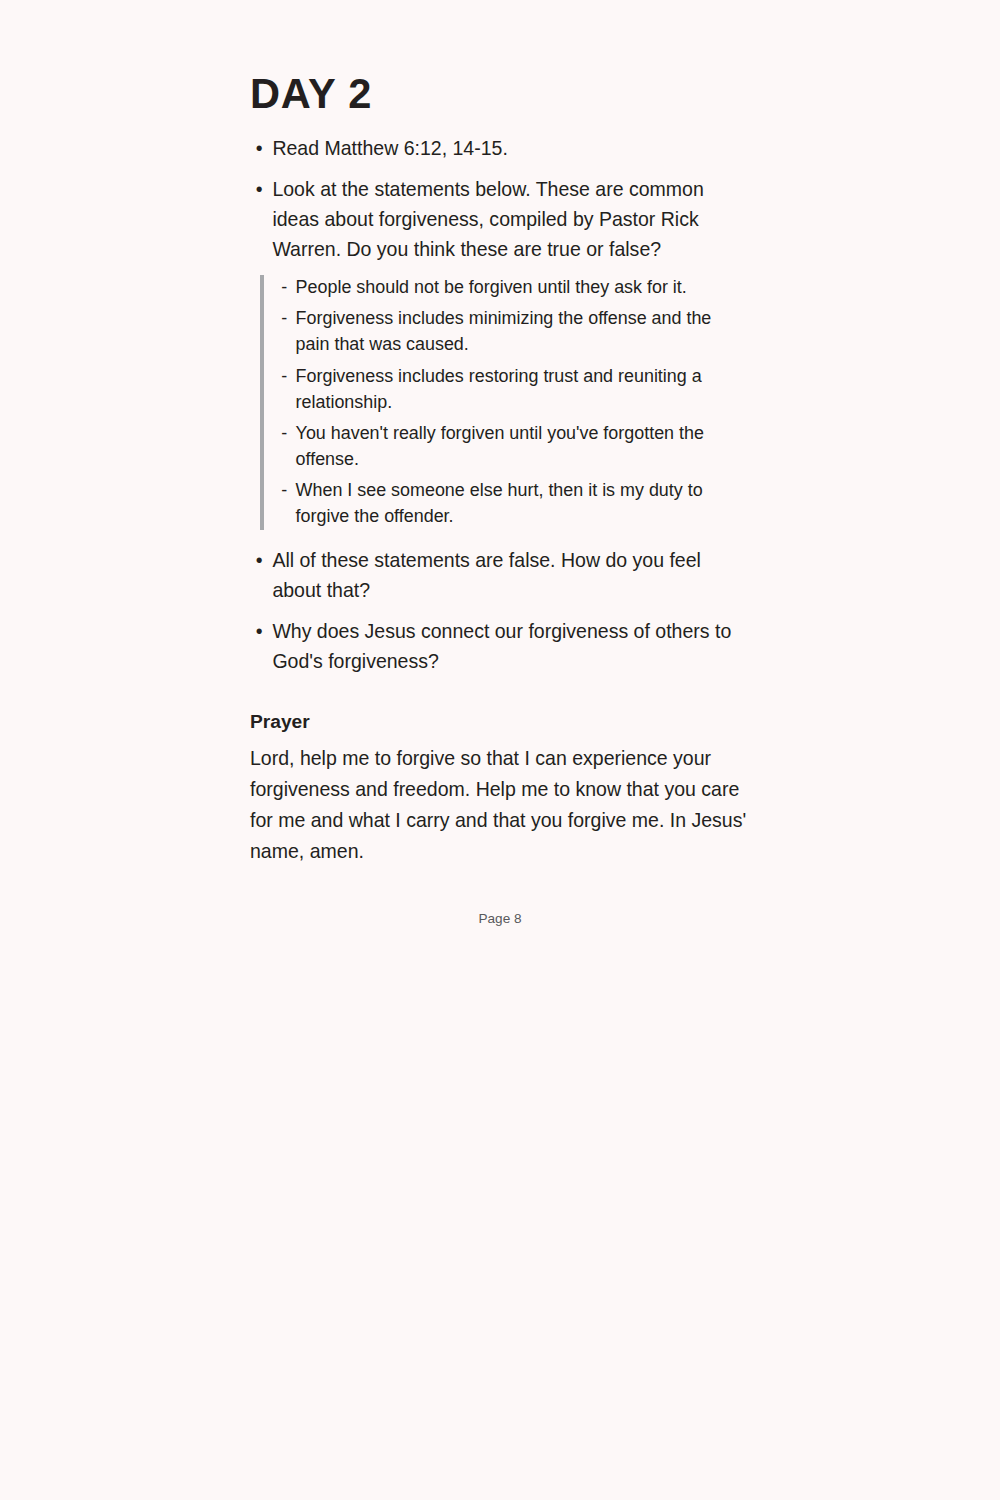DAY 2
Read Matthew 6:12, 14-15.
Look at the statements below. These are common ideas about forgiveness, compiled by Pastor Rick Warren. Do you think these are true or false?
People should not be forgiven until they ask for it.
Forgiveness includes minimizing the offense and the pain that was caused.
Forgiveness includes restoring trust and reuniting a relationship.
You haven't really forgiven until you've forgotten the offense.
When I see someone else hurt, then it is my duty to forgive the offender.
All of these statements are false. How do you feel about that?
Why does Jesus connect our forgiveness of others to God's forgiveness?
Prayer
Lord, help me to forgive so that I can experience your forgiveness and freedom. Help me to know that you care for me and what I carry and that you forgive me. In Jesus' name, amen.
Page 8